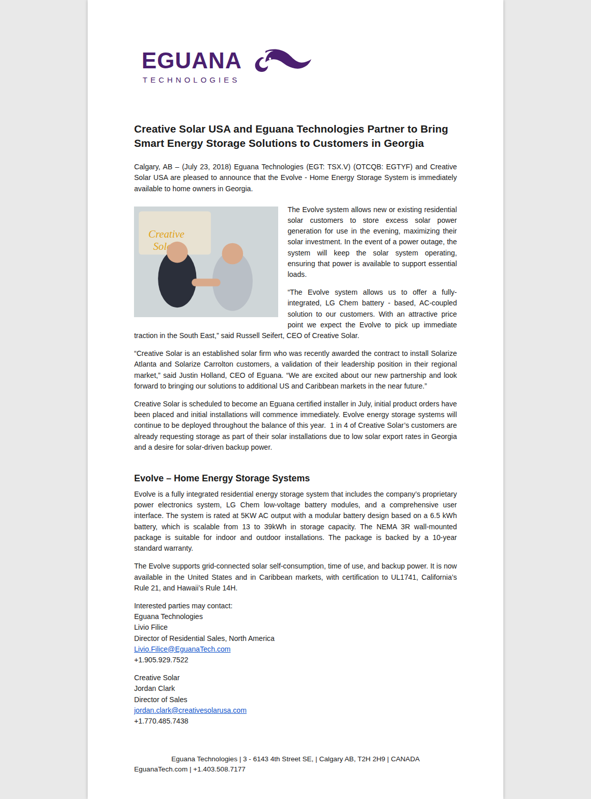EGUANA TECHNOLOGIES
Creative Solar USA and Eguana Technologies Partner to Bring Smart Energy Storage Solutions to Customers in Georgia
Calgary, AB – (July 23, 2018) Eguana Technologies (EGT: TSX.V) (OTCQB: EGTYF) and Creative Solar USA are pleased to announce that the Evolve - Home Energy Storage System is immediately available to home owners in Georgia.
The Evolve system allows new or existing residential solar customers to store excess solar power generation for use in the evening, maximizing their solar investment. In the event of a power outage, the system will keep the solar system operating, ensuring that power is available to support essential loads.
“The Evolve system allows us to offer a fully-integrated, LG Chem battery - based, AC-coupled solution to our customers. With an attractive price point we expect the Evolve to pick up immediate traction in the South East,” said Russell Seifert, CEO of Creative Solar.
“Creative Solar is an established solar firm who was recently awarded the contract to install Solarize Atlanta and Solarize Carrolton customers, a validation of their leadership position in their regional market,” said Justin Holland, CEO of Eguana. “We are excited about our new partnership and look forward to bringing our solutions to additional US and Caribbean markets in the near future.”
Creative Solar is scheduled to become an Eguana certified installer in July, initial product orders have been placed and initial installations will commence immediately. Evolve energy storage systems will continue to be deployed throughout the balance of this year. 1 in 4 of Creative Solar’s customers are already requesting storage as part of their solar installations due to low solar export rates in Georgia and a desire for solar-driven backup power.
Evolve – Home Energy Storage Systems
Evolve is a fully integrated residential energy storage system that includes the company’s proprietary power electronics system, LG Chem low-voltage battery modules, and a comprehensive user interface. The system is rated at 5KW AC output with a modular battery design based on a 6.5 kWh battery, which is scalable from 13 to 39kWh in storage capacity. The NEMA 3R wall-mounted package is suitable for indoor and outdoor installations. The package is backed by a 10-year standard warranty.
The Evolve supports grid-connected solar self-consumption, time of use, and backup power. It is now available in the United States and in Caribbean markets, with certification to UL1741, California’s Rule 21, and Hawaii’s Rule 14H.
Interested parties may contact:
Eguana Technologies
Livio Filice
Director of Residential Sales, North America
Livio.Filice@EguanaTech.com
+1.905.929.7522
Creative Solar
Jordan Clark
Director of Sales
jordan.clark@creativesolarusa.com
+1.770.485.7438
Eguana Technologies | 3 - 6143 4th Street SE, | Calgary AB, T2H 2H9 | CANADA
EguanaTech.com | +1.403.508.7177